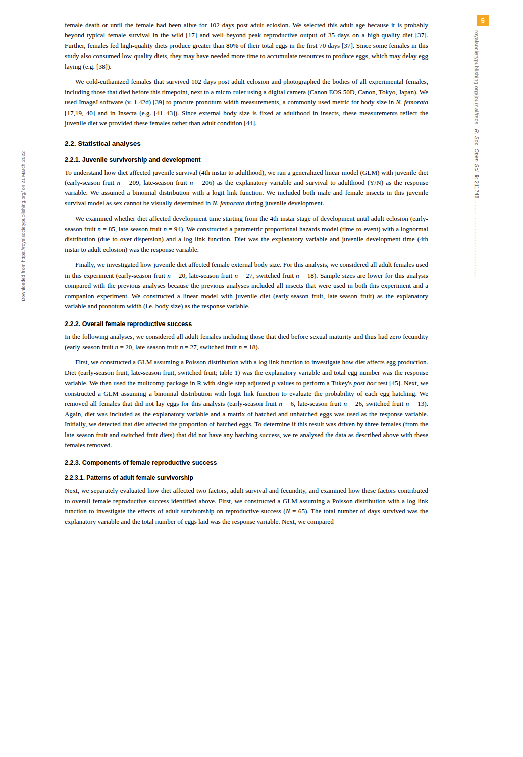5
royalsocietypublishing.org/journal/rsos R. Soc. Open Sci. 9: 211748 .................................................
Downloaded from https://royalsocietypublishing.org/ on 21 March 2022
female death or until the female had been alive for 102 days post adult eclosion. We selected this adult age because it is probably beyond typical female survival in the wild [17] and well beyond peak reproductive output of 35 days on a high-quality diet [37]. Further, females fed high-quality diets produce greater than 80% of their total eggs in the first 70 days [37]. Since some females in this study also consumed low-quality diets, they may have needed more time to accumulate resources to produce eggs, which may delay egg laying (e.g. [38]).
We cold-euthanized females that survived 102 days post adult eclosion and photographed the bodies of all experimental females, including those that died before this timepoint, next to a micro-ruler using a digital camera (Canon EOS 50D, Canon, Tokyo, Japan). We used ImageJ software (v. 1.42d) [39] to procure pronotum width measurements, a commonly used metric for body size in N. femorata [17,19, 40] and in Insecta (e.g. [41–43]). Since external body size is fixed at adulthood in insects, these measurements reflect the juvenile diet we provided these females rather than adult condition [44].
2.2. Statistical analyses
2.2.1. Juvenile survivorship and development
To understand how diet affected juvenile survival (4th instar to adulthood), we ran a generalized linear model (GLM) with juvenile diet (early-season fruit n = 209, late-season fruit n = 206) as the explanatory variable and survival to adulthood (Y/N) as the response variable. We assumed a binomial distribution with a logit link function. We included both male and female insects in this juvenile survival model as sex cannot be visually determined in N. femorata during juvenile development.
We examined whether diet affected development time starting from the 4th instar stage of development until adult eclosion (early-season fruit n = 85, late-season fruit n = 94). We constructed a parametric proportional hazards model (time-to-event) with a lognormal distribution (due to over-dispersion) and a log link function. Diet was the explanatory variable and juvenile development time (4th instar to adult eclosion) was the response variable.
Finally, we investigated how juvenile diet affected female external body size. For this analysis, we considered all adult females used in this experiment (early-season fruit n = 20, late-season fruit n = 27, switched fruit n = 18). Sample sizes are lower for this analysis compared with the previous analyses because the previous analyses included all insects that were used in both this experiment and a companion experiment. We constructed a linear model with juvenile diet (early-season fruit, late-season fruit) as the explanatory variable and pronotum width (i.e. body size) as the response variable.
2.2.2. Overall female reproductive success
In the following analyses, we considered all adult females including those that died before sexual maturity and thus had zero fecundity (early-season fruit n = 20, late-season fruit n = 27, switched fruit n = 18).
First, we constructed a GLM assuming a Poisson distribution with a log link function to investigate how diet affects egg production. Diet (early-season fruit, late-season fruit, switched fruit; table 1) was the explanatory variable and total egg number was the response variable. We then used the multcomp package in R with single-step adjusted p-values to perform a Tukey's post hoc test [45]. Next, we constructed a GLM assuming a binomial distribution with logit link function to evaluate the probability of each egg hatching. We removed all females that did not lay eggs for this analysis (early-season fruit n = 6, late-season fruit n = 26, switched fruit n = 13). Again, diet was included as the explanatory variable and a matrix of hatched and unhatched eggs was used as the response variable. Initially, we detected that diet affected the proportion of hatched eggs. To determine if this result was driven by three females (from the late-season fruit and switched fruit diets) that did not have any hatching success, we re-analysed the data as described above with these females removed.
2.2.3. Components of female reproductive success
2.2.3.1. Patterns of adult female survivorship
Next, we separately evaluated how diet affected two factors, adult survival and fecundity, and examined how these factors contributed to overall female reproductive success identified above. First, we constructed a GLM assuming a Poisson distribution with a log link function to investigate the effects of adult survivorship on reproductive success (N = 65). The total number of days survived was the explanatory variable and the total number of eggs laid was the response variable. Next, we compared